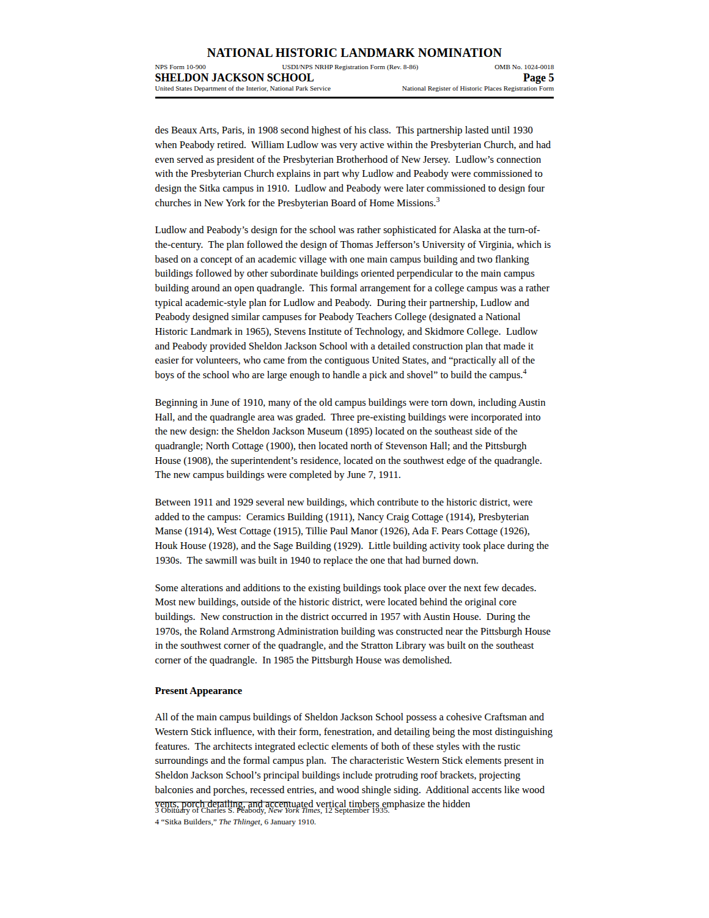NATIONAL HISTORIC LANDMARK NOMINATION
NPS Form 10-900
USDI/NPS NRHP Registration Form (Rev. 8-86)
OMB No. 1024-0018
SHELDON JACKSON SCHOOL
United States Department of the Interior, National Park Service
Page 5
National Register of Historic Places Registration Form
des Beaux Arts, Paris, in 1908 second highest of his class. This partnership lasted until 1930 when Peabody retired. William Ludlow was very active within the Presbyterian Church, and had even served as president of the Presbyterian Brotherhood of New Jersey. Ludlow’s connection with the Presbyterian Church explains in part why Ludlow and Peabody were commissioned to design the Sitka campus in 1910. Ludlow and Peabody were later commissioned to design four churches in New York for the Presbyterian Board of Home Missions.3
Ludlow and Peabody’s design for the school was rather sophisticated for Alaska at the turn-of-the-century. The plan followed the design of Thomas Jefferson’s University of Virginia, which is based on a concept of an academic village with one main campus building and two flanking buildings followed by other subordinate buildings oriented perpendicular to the main campus building around an open quadrangle. This formal arrangement for a college campus was a rather typical academic-style plan for Ludlow and Peabody. During their partnership, Ludlow and Peabody designed similar campuses for Peabody Teachers College (designated a National Historic Landmark in 1965), Stevens Institute of Technology, and Skidmore College. Ludlow and Peabody provided Sheldon Jackson School with a detailed construction plan that made it easier for volunteers, who came from the contiguous United States, and “practically all of the boys of the school who are large enough to handle a pick and shovel” to build the campus.4
Beginning in June of 1910, many of the old campus buildings were torn down, including Austin Hall, and the quadrangle area was graded. Three pre-existing buildings were incorporated into the new design: the Sheldon Jackson Museum (1895) located on the southeast side of the quadrangle; North Cottage (1900), then located north of Stevenson Hall; and the Pittsburgh House (1908), the superintendent’s residence, located on the southwest edge of the quadrangle. The new campus buildings were completed by June 7, 1911.
Between 1911 and 1929 several new buildings, which contribute to the historic district, were added to the campus: Ceramics Building (1911), Nancy Craig Cottage (1914), Presbyterian Manse (1914), West Cottage (1915), Tillie Paul Manor (1926), Ada F. Pears Cottage (1926), Houk House (1928), and the Sage Building (1929). Little building activity took place during the 1930s. The sawmill was built in 1940 to replace the one that had burned down.
Some alterations and additions to the existing buildings took place over the next few decades. Most new buildings, outside of the historic district, were located behind the original core buildings. New construction in the district occurred in 1957 with Austin House. During the 1970s, the Roland Armstrong Administration building was constructed near the Pittsburgh House in the southwest corner of the quadrangle, and the Stratton Library was built on the southeast corner of the quadrangle. In 1985 the Pittsburgh House was demolished.
Present Appearance
All of the main campus buildings of Sheldon Jackson School possess a cohesive Craftsman and Western Stick influence, with their form, fenestration, and detailing being the most distinguishing features. The architects integrated eclectic elements of both of these styles with the rustic surroundings and the formal campus plan. The characteristic Western Stick elements present in Sheldon Jackson School’s principal buildings include protruding roof brackets, projecting balconies and porches, recessed entries, and wood shingle siding. Additional accents like wood vents, porch detailing, and accentuated vertical timbers emphasize the hidden
3 Obituary of Charles S. Peabody, New York Times, 12 September 1935.
4 “Sitka Builders,” The Thlinget, 6 January 1910.